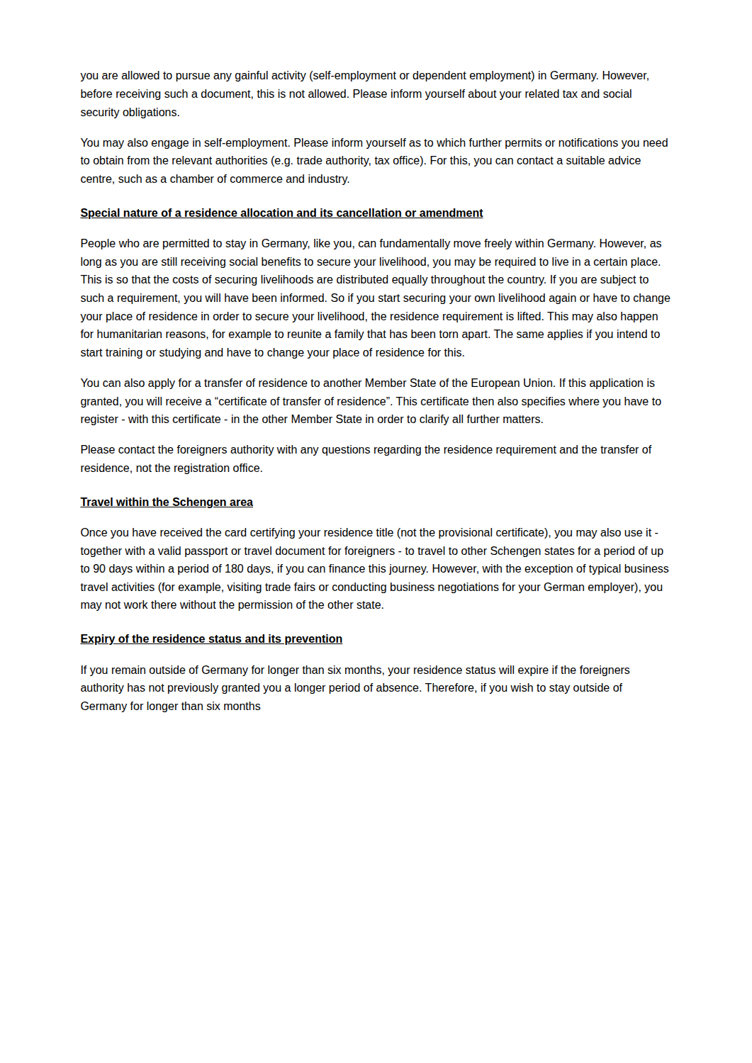you are allowed to pursue any gainful activity (self-employment or dependent employment) in Germany. However, before receiving such a document, this is not allowed. Please inform yourself about your related tax and social security obligations.
You may also engage in self-employment. Please inform yourself as to which further permits or notifications you need to obtain from the relevant authorities (e.g. trade authority, tax office). For this, you can contact a suitable advice centre, such as a chamber of commerce and industry.
Special nature of a residence allocation and its cancellation or amendment
People who are permitted to stay in Germany, like you, can fundamentally move freely within Germany. However, as long as you are still receiving social benefits to secure your livelihood, you may be required to live in a certain place. This is so that the costs of securing livelihoods are distributed equally throughout the country. If you are subject to such a requirement, you will have been informed. So if you start securing your own livelihood again or have to change your place of residence in order to secure your livelihood, the residence requirement is lifted. This may also happen for humanitarian reasons, for example to reunite a family that has been torn apart. The same applies if you intend to start training or studying and have to change your place of residence for this.
You can also apply for a transfer of residence to another Member State of the European Union. If this application is granted, you will receive a “certificate of transfer of residence”. This certificate then also specifies where you have to register - with this certificate - in the other Member State in order to clarify all further matters.
Please contact the foreigners authority with any questions regarding the residence requirement and the transfer of residence, not the registration office.
Travel within the Schengen area
Once you have received the card certifying your residence title (not the provisional certificate), you may also use it - together with a valid passport or travel document for foreigners - to travel to other Schengen states for a period of up to 90 days within a period of 180 days, if you can finance this journey. However, with the exception of typical business travel activities (for example, visiting trade fairs or conducting business negotiations for your German employer), you may not work there without the permission of the other state.
Expiry of the residence status and its prevention
If you remain outside of Germany for longer than six months, your residence status will expire if the foreigners authority has not previously granted you a longer period of absence. Therefore, if you wish to stay outside of Germany for longer than six months